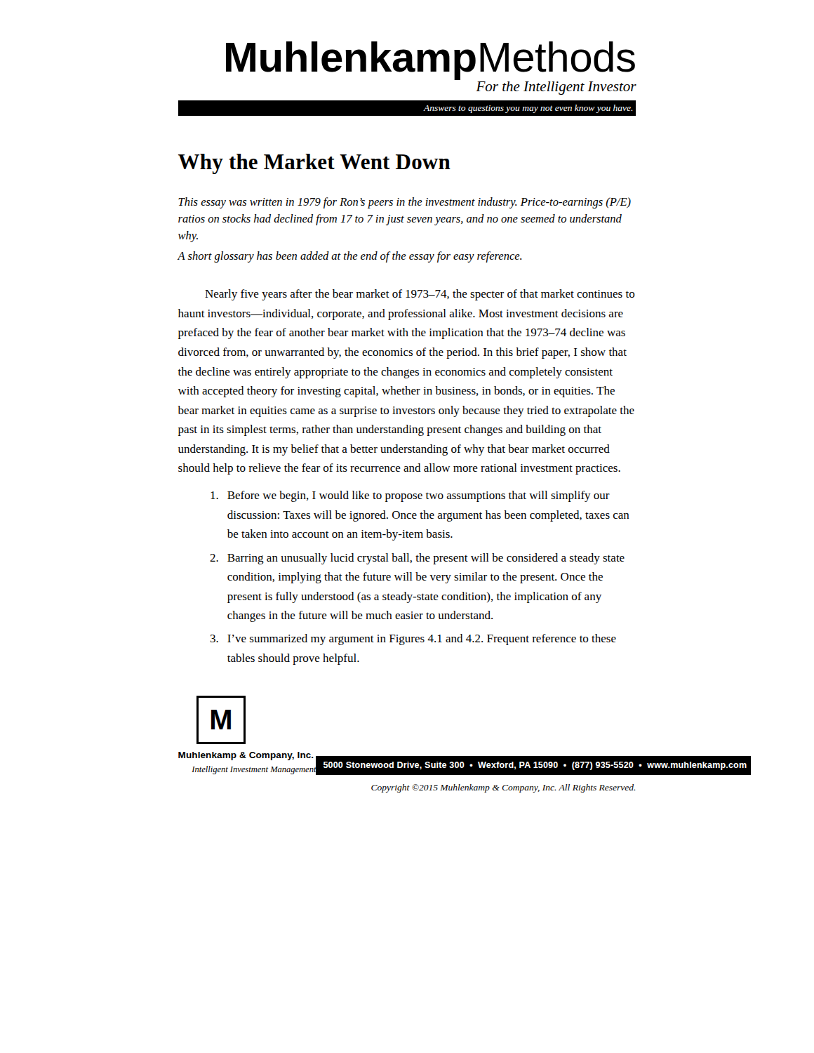Muhlenkamp Methods
For the Intelligent Investor
Answers to questions you may not even know you have.
Why the Market Went Down
This essay was written in 1979 for Ron’s peers in the investment industry. Price-to-earnings (P/E) ratios on stocks had declined from 17 to 7 in just seven years, and no one seemed to understand why.
A short glossary has been added at the end of the essay for easy reference.
Nearly five years after the bear market of 1973–74, the specter of that market continues to haunt investors—individual, corporate, and professional alike. Most investment decisions are prefaced by the fear of another bear market with the implication that the 1973–74 decline was divorced from, or unwarranted by, the economics of the period. In this brief paper, I show that the decline was entirely appropriate to the changes in economics and completely consistent with accepted theory for investing capital, whether in business, in bonds, or in equities. The bear market in equities came as a surprise to investors only because they tried to extrapolate the past in its simplest terms, rather than understanding present changes and building on that understanding. It is my belief that a better understanding of why that bear market occurred should help to relieve the fear of its recurrence and allow more rational investment practices.
Before we begin, I would like to propose two assumptions that will simplify our discussion: Taxes will be ignored. Once the argument has been completed, taxes can be taken into account on an item-by-item basis.
Barring an unusually lucid crystal ball, the present will be considered a steady state condition, implying that the future will be very similar to the present. Once the present is fully understood (as a steady-state condition), the implication of any changes in the future will be much easier to understand.
I’ve summarized my argument in Figures 4.1 and 4.2. Frequent reference to these tables should prove helpful.
M
Muhlenkamp & Company, Inc.
Intelligent Investment Management
5000 Stonewood Drive, Suite 300 • Wexford, PA 15090 • (877) 935-5520 • www.muhlenkamp.com
Copyright ©2015 Muhlenkamp & Company, Inc. All Rights Reserved.